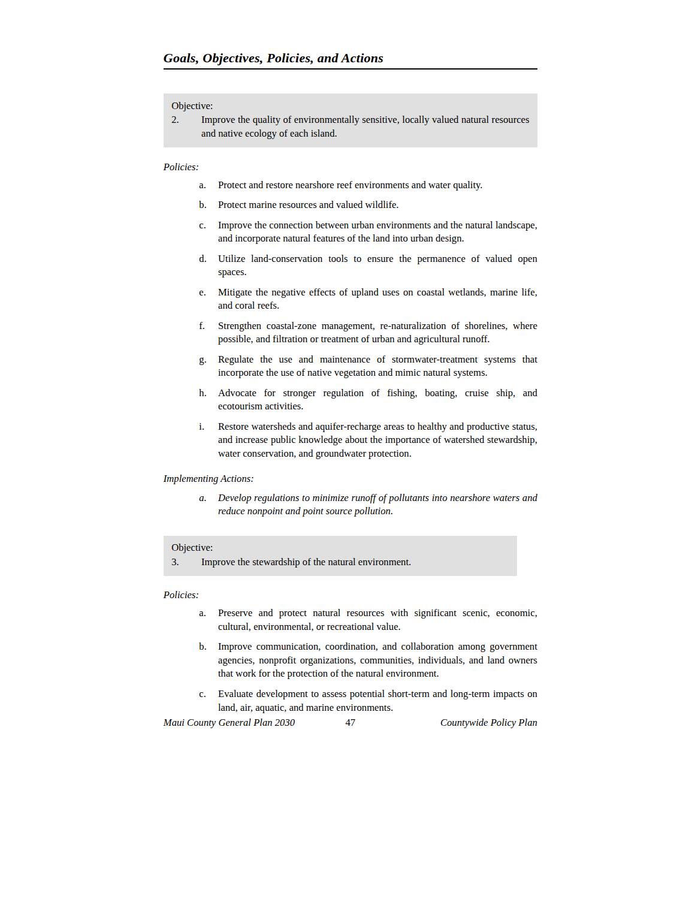Goals, Objectives, Policies, and Actions
Objective:
2.
Improve the quality of environmentally sensitive, locally valued natural resources and native ecology of each island.
Policies:
a. Protect and restore nearshore reef environments and water quality.
b. Protect marine resources and valued wildlife.
c. Improve the connection between urban environments and the natural landscape, and incorporate natural features of the land into urban design.
d. Utilize land-conservation tools to ensure the permanence of valued open spaces.
e. Mitigate the negative effects of upland uses on coastal wetlands, marine life, and coral reefs.
f. Strengthen coastal-zone management, re-naturalization of shorelines, where possible, and filtration or treatment of urban and agricultural runoff.
g. Regulate the use and maintenance of stormwater-treatment systems that incorporate the use of native vegetation and mimic natural systems.
h. Advocate for stronger regulation of fishing, boating, cruise ship, and ecotourism activities.
i. Restore watersheds and aquifer-recharge areas to healthy and productive status, and increase public knowledge about the importance of watershed stewardship, water conservation, and groundwater protection.
Implementing Actions:
a. Develop regulations to minimize runoff of pollutants into nearshore waters and reduce nonpoint and point source pollution.
Objective:
3.
Improve the stewardship of the natural environment.
Policies:
a. Preserve and protect natural resources with significant scenic, economic, cultural, environmental, or recreational value.
b. Improve communication, coordination, and collaboration among government agencies, nonprofit organizations, communities, individuals, and land owners that work for the protection of the natural environment.
c. Evaluate development to assess potential short-term and long-term impacts on land, air, aquatic, and marine environments.
Maui County General Plan 2030 47 Countywide Policy Plan